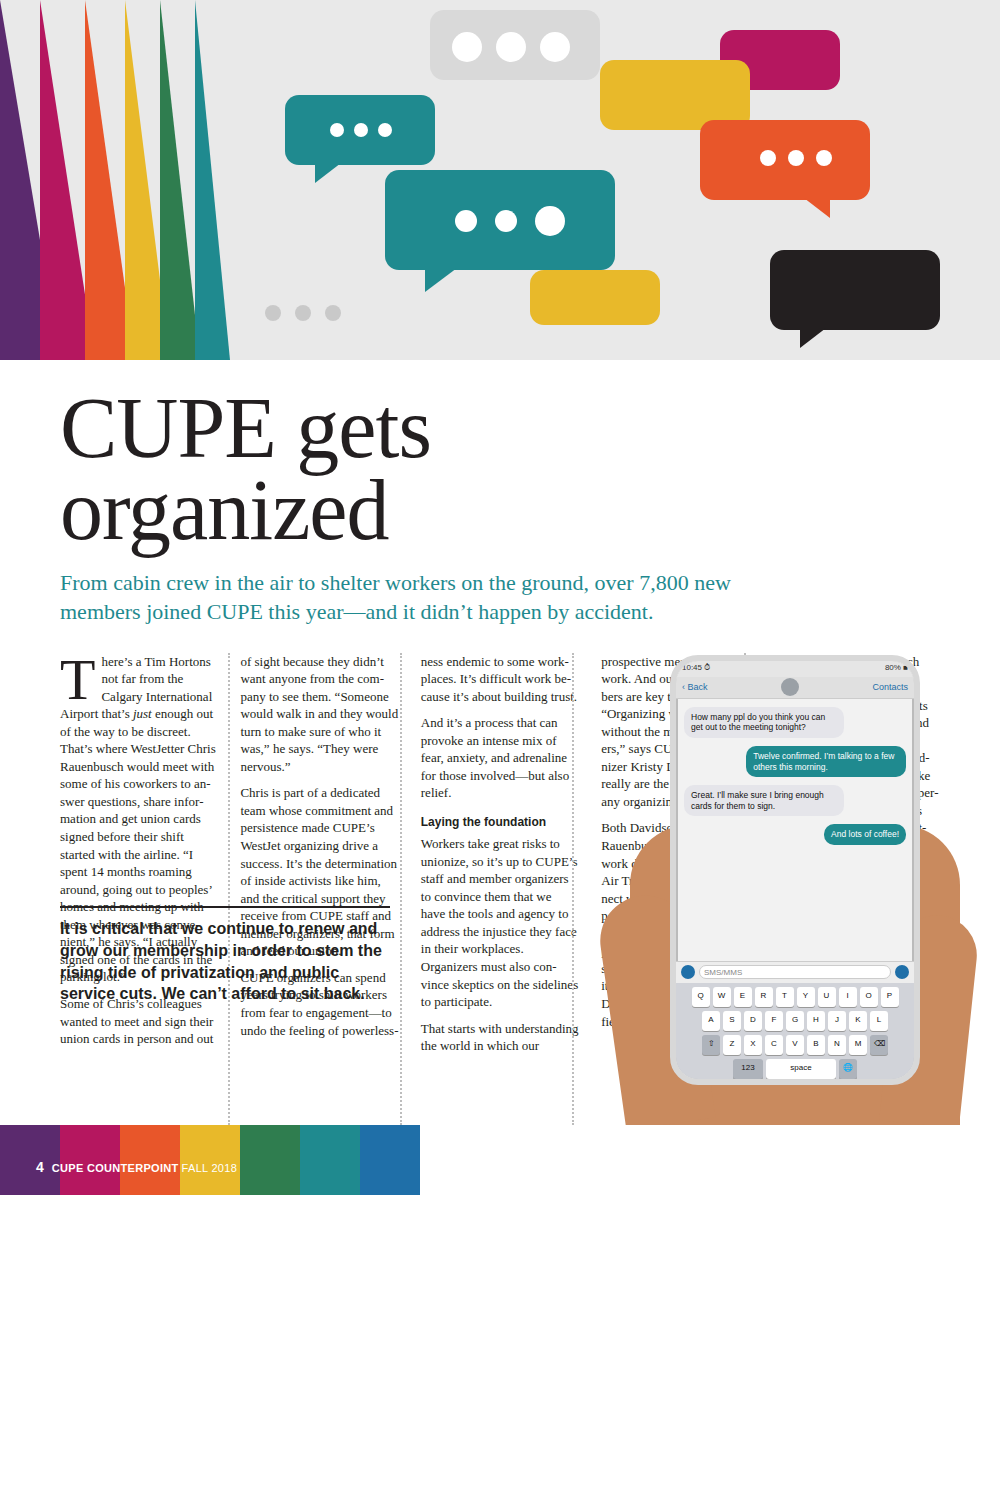CUPE gets organized
From cabin crew in the air to shelter workers on the ground, over 7,800 new members joined CUPE this year—and it didn’t happen by accident.
There’s a Tim Hortons not far from the Calgary International Airport that’s just enough out of the way to be discreet. That’s where WestJetter Chris Rauenbusch would meet with some of his coworkers to answer questions, share information and get union cards signed before their shift started with the airline. “I spent 14 months roaming around, going out to peoples’ homes and meeting up with them wherever was convenient,” he says. “I actually signed one of the cards in the parking lot.”
Some of Chris’s colleagues wanted to meet and sign their union cards in person and out of sight because they didn’t want anyone from the company to see them. “Someone would walk in and they would turn to make sure of who it was,” he says. “They were nervous.”
Chris is part of a dedicated team whose commitment and persistence made CUPE’s WestJet organizing drive a success. It’s the determination of inside activists like him, and the critical support they receive from CUPE staff and member organizers, that form and feed our union.
CUPE organizers can spend years trying to shift workers from fear to engagement—to undo the feeling of powerlessness endemic to some workplaces. It’s difficult work because it’s about building trust.
And it’s a process that can provoke an intense mix of fear, anxiety, and adrenaline for those involved—but also relief.
Laying the foundation
Workers take great risks to unionize, so it’s up to CUPE’s staff and member organizers to convince them that we have the tools and agency to address the injustice they face in their workplaces. Organizers must also convince skeptics on the sidelines to participate.
That starts with understanding the world in which our prospective members live and work. And our existing members are key to that process. “Organizing would not exist without the member organizers,” says CUPE staff organizer Kristy Davidson. “They really are the heart and soul of any organizing drive.”
Both Davidson and Chris Rauenbusch point to the hard work done by Air Canada and Air Transat members to connect with WestJetters in airports across the country during their organizing drive this past year (see sidebar for full story). “Every occupation has its own lexicon,” says Davidson. “We’re not in the field and we don’t live the life. They understand each other’s lives.”
Member and inside activists do this work voluntarily and on their own time because they are committed to building our union. And they take on the work despite some personal cost. “I spent months driving around Calgary getting cards signed on my days off,” says Rauenbusch. “My husband was very excited when we succeeded—but he also said, ‘It’s great I get my husband back.’”
Why we do it
Organizing take guts and it takes persistence, but we do it because workers need the collective power that
It is critical that we continue to renew and grow our membership in order to stem the rising tide of privatization and public service cuts. We can’t afford to sit back.
10:45 ⏱ 80% ■
‹ Back Contacts
How many ppl do you think you can get out to the meeting tonight?
Twelve confirmed. I’m talking to a few others this morning.
Great. I’ll make sure I bring enough cards for them to sign.
And lots of coffee!
SMS/MMS
QWERTYUIOP
ASDFGHJKL
⇧ZXCVBNM⌫
123 space🌐
4 CUPE COUNTERPOINT FALL 2018